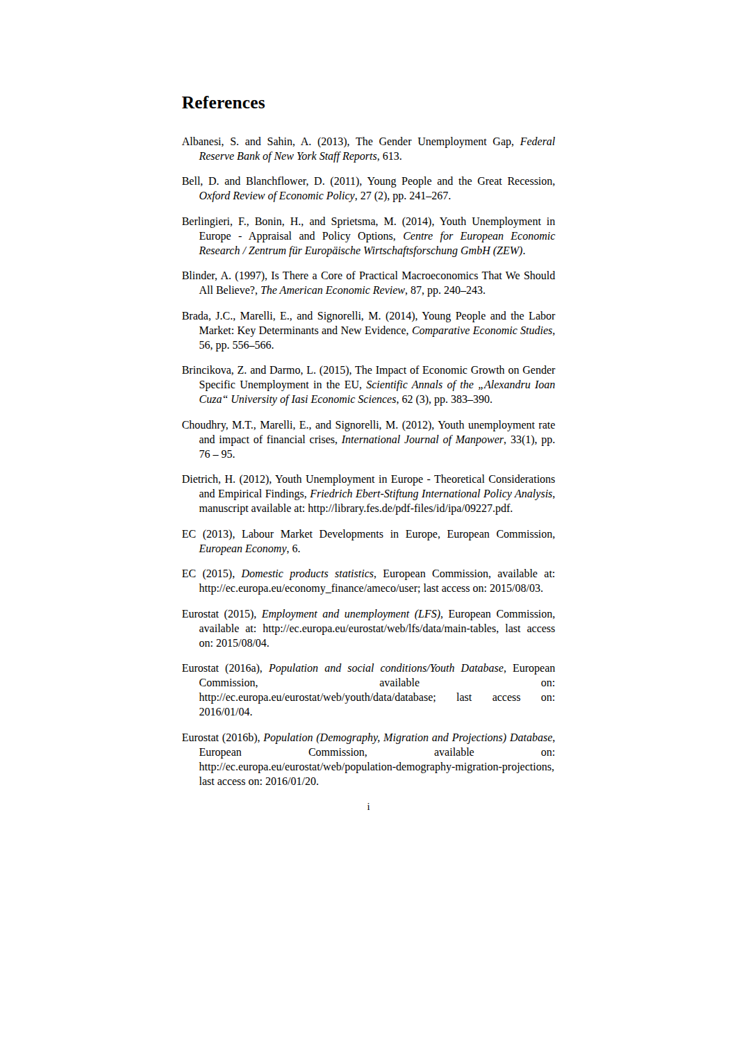References
Albanesi, S. and Sahin, A. (2013), The Gender Unemployment Gap, Federal Reserve Bank of New York Staff Reports, 613.
Bell, D. and Blanchflower, D. (2011), Young People and the Great Recession, Oxford Review of Economic Policy, 27 (2), pp. 241–267.
Berlingieri, F., Bonin, H., and Sprietsma, M. (2014), Youth Unemployment in Europe - Appraisal and Policy Options, Centre for European Economic Research / Zentrum für Europäische Wirtschaftsforschung GmbH (ZEW).
Blinder, A. (1997), Is There a Core of Practical Macroeconomics That We Should All Believe?, The American Economic Review, 87, pp. 240–243.
Brada, J.C., Marelli, E., and Signorelli, M. (2014), Young People and the Labor Market: Key Determinants and New Evidence, Comparative Economic Studies, 56, pp. 556–566.
Brincikova, Z. and Darmo, L. (2015), The Impact of Economic Growth on Gender Specific Unemployment in the EU, Scientific Annals of the „Alexandru Ioan Cuza“ University of Iasi Economic Sciences, 62 (3), pp. 383–390.
Choudhry, M.T., Marelli, E., and Signorelli, M. (2012), Youth unemployment rate and impact of financial crises, International Journal of Manpower, 33(1), pp. 76 – 95.
Dietrich, H. (2012), Youth Unemployment in Europe - Theoretical Considerations and Empirical Findings, Friedrich Ebert-Stiftung International Policy Analysis, manuscript available at: http://library.fes.de/pdf-files/id/ipa/09227.pdf.
EC (2013), Labour Market Developments in Europe, European Commission, European Economy, 6.
EC (2015), Domestic products statistics, European Commission, available at: http://ec.europa.eu/economy_finance/ameco/user; last access on: 2015/08/03.
Eurostat (2015), Employment and unemployment (LFS), European Commission, available at: http://ec.europa.eu/eurostat/web/lfs/data/main-tables, last access on: 2015/08/04.
Eurostat (2016a), Population and social conditions/Youth Database, European Commission, available on: http://ec.europa.eu/eurostat/web/youth/data/database; last access on: 2016/01/04.
Eurostat (2016b), Population (Demography, Migration and Projections) Database, European Commission, available on: http://ec.europa.eu/eurostat/web/population-demography-migration-projections, last access on: 2016/01/20.
i